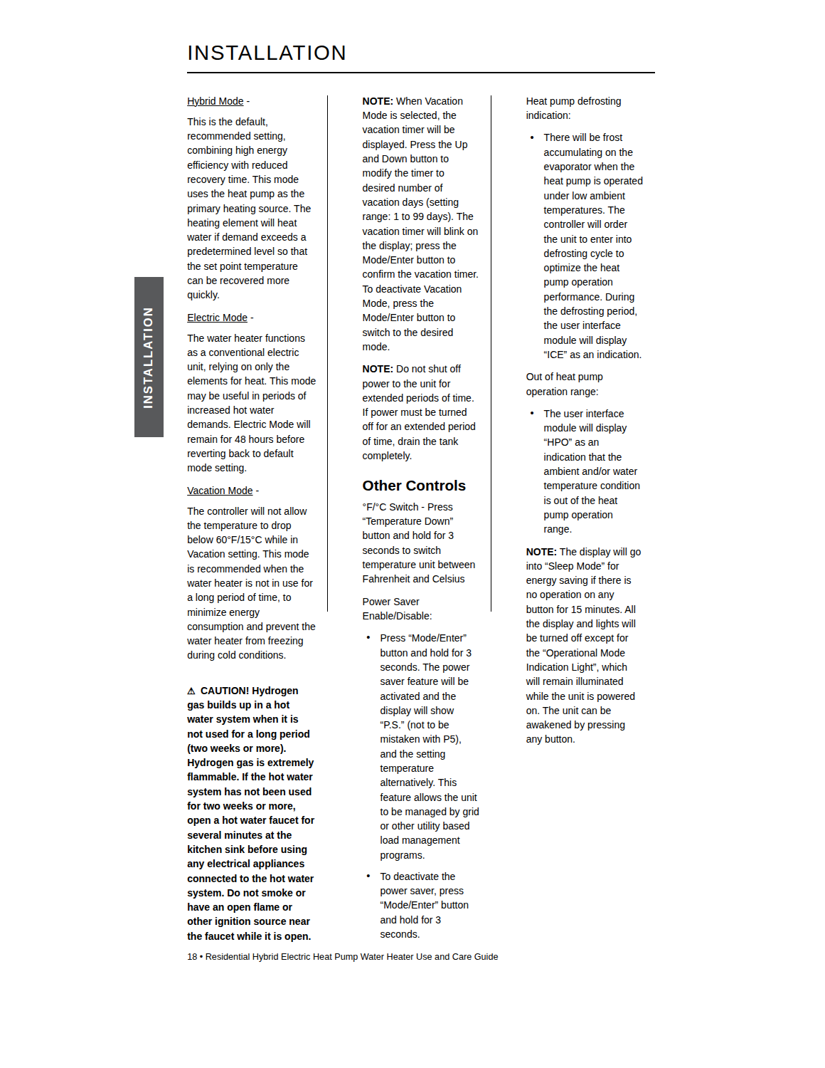Installation
INSTALLATION
Hybrid Mode -
This is the default, recommended setting, combining high energy efficiency with reduced recovery time. This mode uses the heat pump as the primary heating source. The heating element will heat water if demand exceeds a predetermined level so that the set point temperature can be recovered more quickly.
Electric Mode -
The water heater functions as a conventional electric unit, relying on only the elements for heat. This mode may be useful in periods of increased hot water demands. Electric Mode will remain for 48 hours before reverting back to default mode setting.
Vacation Mode -
The controller will not allow the temperature to drop below 60°F/15°C while in Vacation setting. This mode is recommended when the water heater is not in use for a long period of time, to minimize energy consumption and prevent the water heater from freezing during cold conditions.
⚠ CAUTION! Hydrogen gas builds up in a hot water system when it is not used for a long period (two weeks or more). Hydrogen gas is extremely flammable. If the hot water system has not been used for two weeks or more, open a hot water faucet for several minutes at the kitchen sink before using any electrical appliances connected to the hot water system. Do not smoke or have an open flame or other ignition source near the faucet while it is open.
NOTE: When Vacation Mode is selected, the vacation timer will be displayed. Press the Up and Down button to modify the timer to desired number of vacation days (setting range: 1 to 99 days). The vacation timer will blink on the display; press the Mode/Enter button to confirm the vacation timer. To deactivate Vacation Mode, press the Mode/Enter button to switch to the desired mode.
NOTE: Do not shut off power to the unit for extended periods of time. If power must be turned off for an extended period of time, drain the tank completely.
Other Controls
°F/°C Switch - Press “Temperature Down” button and hold for 3 seconds to switch temperature unit between Fahrenheit and Celsius
Power Saver Enable/Disable:
Press “Mode/Enter” button and hold for 3 seconds. The power saver feature will be activated and the display will show “P.S.” (not to be mistaken with P5), and the setting temperature alternatively. This feature allows the unit to be managed by grid or other utility based load management programs.
To deactivate the power saver, press “Mode/Enter” button and hold for 3 seconds.
Heat pump defrosting indication:
There will be frost accumulating on the evaporator when the heat pump is operated under low ambient temperatures. The controller will order the unit to enter into defrosting cycle to optimize the heat pump operation performance. During the defrosting period, the user interface module will display “ICE” as an indication.
Out of heat pump operation range:
The user interface module will display “HPO” as an indication that the ambient and/or water temperature condition is out of the heat pump operation range.
NOTE: The display will go into “Sleep Mode” for energy saving if there is no operation on any button for 15 minutes. All the display and lights will be turned off except for the “Operational Mode Indication Light”, which will remain illuminated while the unit is powered on. The unit can be awakened by pressing any button.
18 • Residential Hybrid Electric Heat Pump Water Heater Use and Care Guide